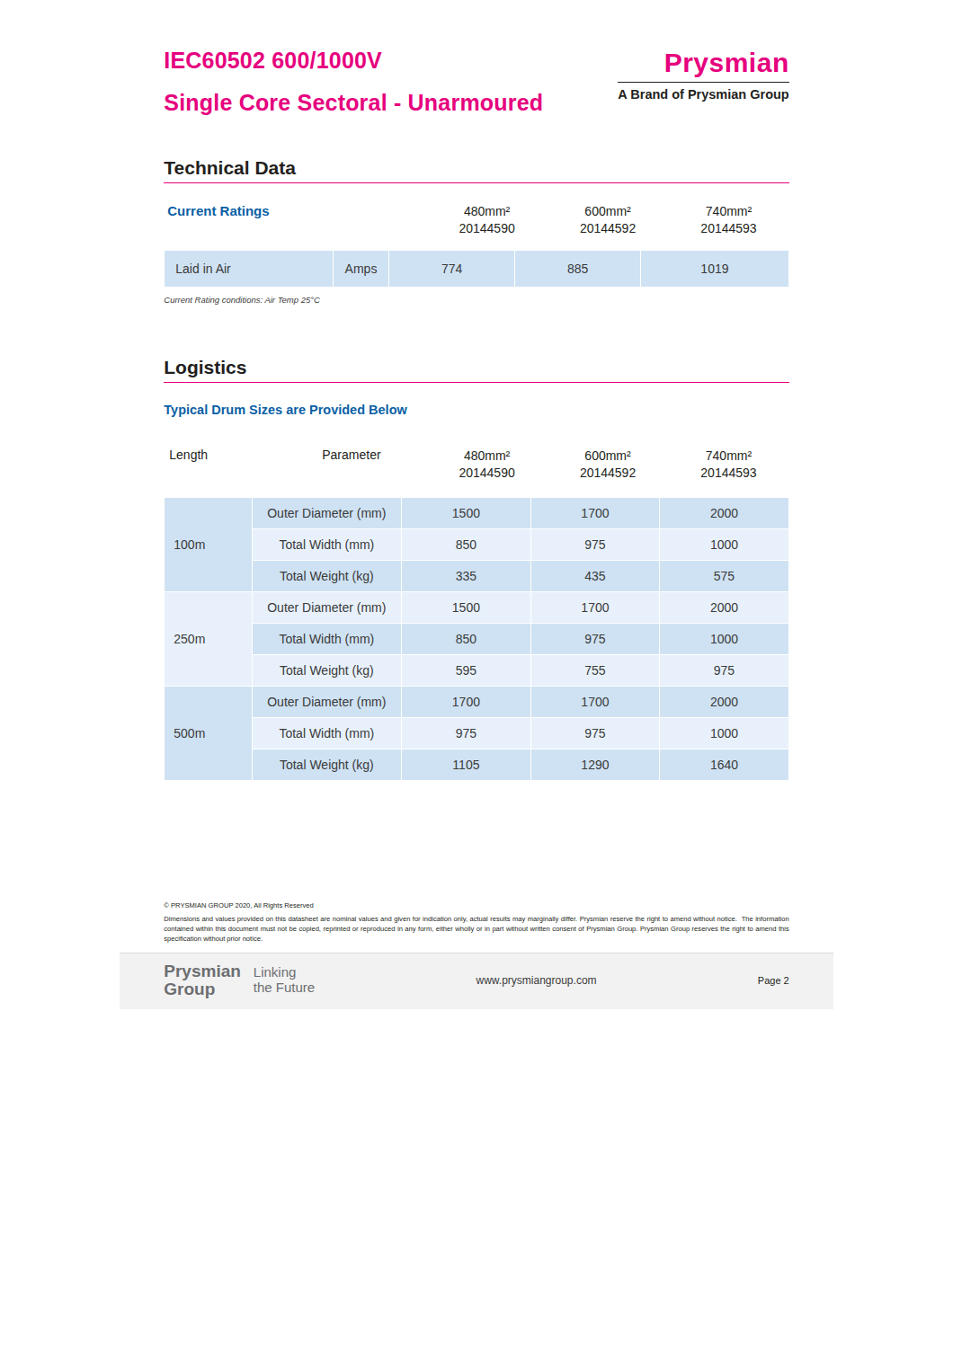IEC60502 600/1000V
Single Core Sectoral - Unarmoured
Prysmian
A Brand of Prysmian Group
Technical Data
Current Ratings
480mm²
20144590
600mm²
20144592
740mm²
20144593
| Laid in Air | Amps | 774 | 885 | 1019 |
Current Rating conditions: Air Temp 25°C
Logistics
Typical Drum Sizes are Provided Below
Length
Parameter
480mm²
20144590
600mm²
20144592
740mm²
20144593
| 100m | Outer Diameter (mm) | 1500 | 1700 | 2000 |
| Total Width (mm) | 850 | 975 | 1000 |
| Total Weight (kg) | 335 | 435 | 575 |
| 250m | Outer Diameter (mm) | 1500 | 1700 | 2000 |
| Total Width (mm) | 850 | 975 | 1000 |
| Total Weight (kg) | 595 | 755 | 975 |
| 500m | Outer Diameter (mm) | 1700 | 1700 | 2000 |
| Total Width (mm) | 975 | 975 | 1000 |
| Total Weight (kg) | 1105 | 1290 | 1640 |
© PRYSMIAN GROUP 2020, All Rights Reserved
Dimensions and values provided on this datasheet are nominal values and given for indication only, actual results may marginally differ. Prysmian reserve the right to amend without notice. The information contained within this document must not be copied, reprinted or reproduced in any form, either wholly or in part without written consent of Prysmian Group. Prysmian Group reserves the right to amend this specification without prior notice.
Prysmian
Group
Linking
the Future
www.prysmiangroup.com
Page 2